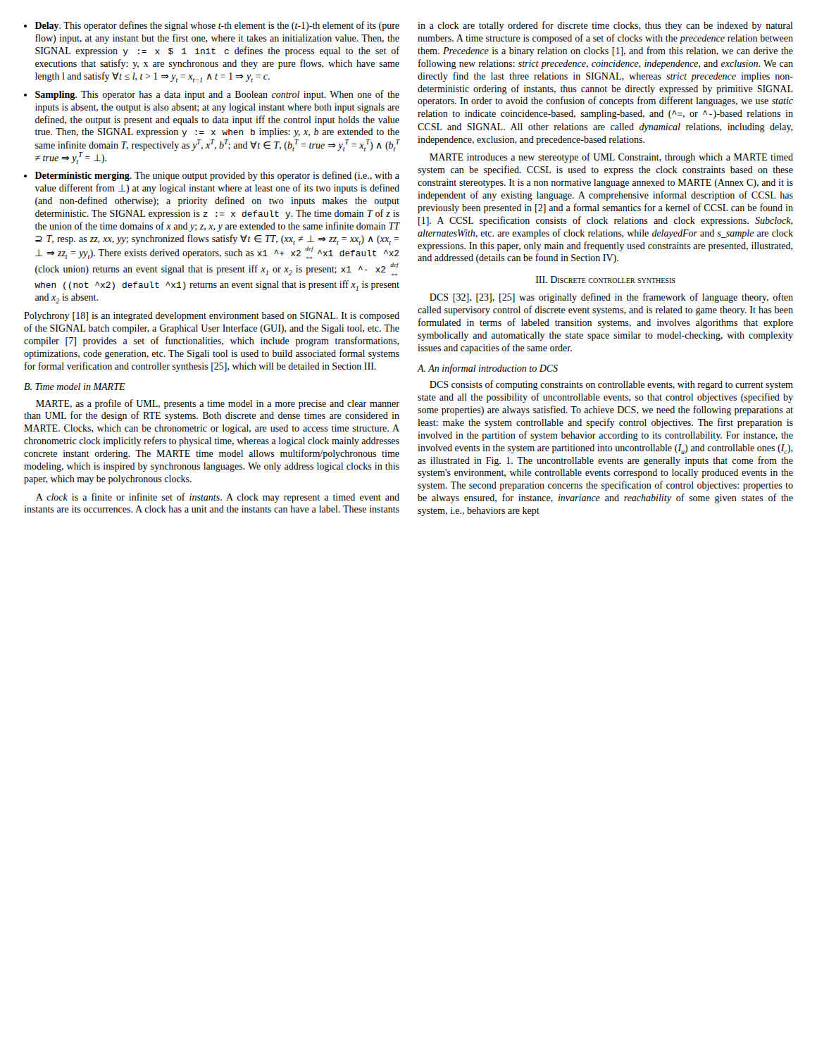Delay. This operator defines the signal whose t-th element is the (t-1)-th element of its (pure flow) input, at any instant but the first one, where it takes an initialization value. Then, the SIGNAL expression y := x $ 1 init c defines the process equal to the set of executions that satisfy: y, x are synchronous and they are pure flows, which have same length l and satisfy ∀t ≤ l, t > 1 ⇒ yt = xt−1 ∧ t = 1 ⇒ yt = c.
Sampling. This operator has a data input and a Boolean control input. When one of the inputs is absent, the output is also absent; at any logical instant where both input signals are defined, the output is present and equals to data input iff the control input holds the value true. Then, the SIGNAL expression y := x when b implies: y, x, b are extended to the same infinite domain T, respectively as yT, xT, bT; and ∀t ∈ T, (btT = true ⇒ ytT = xtT) ∧ (btT ≠ true ⇒ ytT = ⊥).
Deterministic merging. The unique output provided by this operator is defined (i.e., with a value different from ⊥) at any logical instant where at least one of its two inputs is defined (and non-defined otherwise); a priority defined on two inputs makes the output deterministic. The SIGNAL expression is z := x default y. The time domain T of z is the union of the time domains of x and y; z, x, y are extended to the same infinite domain TT ⊇ T, resp. as zz, xx, yy; synchronized flows satisfy ∀t ∈ TT, (xxt ≠ ⊥ ⇒ zzt = xxt) ∧ (xxt = ⊥ ⇒ zzt = yyt). There exists derived operators, such as x1 ^+ x2 def⇔ ^x1 default ^x2 (clock union) returns an event signal that is present iff x1 or x2 is present; x1 ^- x2 def⇔ when ((not ^x2) default ^x1) returns an event signal that is present iff x1 is present and x2 is absent.
Polychrony [18] is an integrated development environment based on SIGNAL. It is composed of the SIGNAL batch compiler, a Graphical User Interface (GUI), and the Sigali tool, etc. The compiler [7] provides a set of functionalities, which include program transformations, optimizations, code generation, etc. The Sigali tool is used to build associated formal systems for formal verification and controller synthesis [25], which will be detailed in Section III.
B. Time model in MARTE
MARTE, as a profile of UML, presents a time model in a more precise and clear manner than UML for the design of RTE systems. Both discrete and dense times are considered in MARTE. Clocks, which can be chronometric or logical, are used to access time structure. A chronometric clock implicitly refers to physical time, whereas a logical clock mainly addresses concrete instant ordering. The MARTE time model allows multiform/polychronous time modeling, which is inspired by synchronous languages. We only address logical clocks in this paper, which may be polychronous clocks.
A clock is a finite or infinite set of instants. A clock may represent a timed event and instants are its occurrences. A clock has a unit and the instants can have a label. These instants in a clock are totally ordered for discrete time clocks, thus they can be indexed by natural numbers. A time structure is composed of a set of clocks with the precedence relation between them. Precedence is a binary relation on clocks [1], and from this relation, we can derive the following new relations: strict precedence, coincidence, independence, and exclusion. We can directly find the last three relations in SIGNAL, whereas strict precedence implies non-deterministic ordering of instants, thus cannot be directly expressed by primitive SIGNAL operators. In order to avoid the confusion of concepts from different languages, we use static relation to indicate coincidence-based, sampling-based, and (^=, or ^-)-based relations in CCSL and SIGNAL. All other relations are called dynamical relations, including delay, independence, exclusion, and precedence-based relations.
MARTE introduces a new stereotype of UML Constraint, through which a MARTE timed system can be specified. CCSL is used to express the clock constraints based on these constraint stereotypes. It is a non normative language annexed to MARTE (Annex C), and it is independent of any existing language. A comprehensive informal description of CCSL has previously been presented in [2] and a formal semantics for a kernel of CCSL can be found in [1]. A CCSL specification consists of clock relations and clock expressions. Subclock, alternatesWith, etc. are examples of clock relations, while delayedFor and s_sample are clock expressions. In this paper, only main and frequently used constraints are presented, illustrated, and addressed (details can be found in Section IV).
III. Discrete controller synthesis
DCS [32], [23], [25] was originally defined in the framework of language theory, often called supervisory control of discrete event systems, and is related to game theory. It has been formulated in terms of labeled transition systems, and involves algorithms that explore symbolically and automatically the state space similar to model-checking, with complexity issues and capacities of the same order.
A. An informal introduction to DCS
DCS consists of computing constraints on controllable events, with regard to current system state and all the possibility of uncontrollable events, so that control objectives (specified by some properties) are always satisfied. To achieve DCS, we need the following preparations at least: make the system controllable and specify control objectives. The first preparation is involved in the partition of system behavior according to its controllability. For instance, the involved events in the system are partitioned into uncontrollable (Iu) and controllable ones (Ic), as illustrated in Fig. 1. The uncontrollable events are generally inputs that come from the system's environment, while controllable events correspond to locally produced events in the system. The second preparation concerns the specification of control objectives: properties to be always ensured, for instance, invariance and reachability of some given states of the system, i.e., behaviors are kept